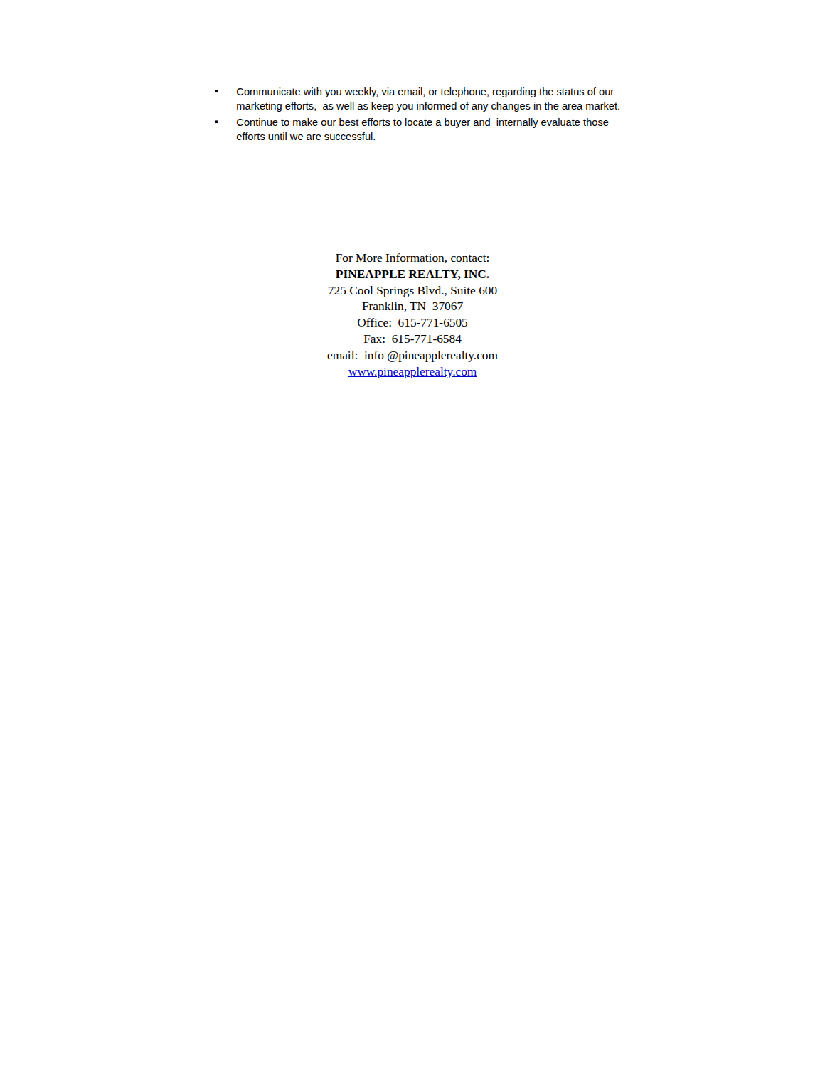Communicate with you weekly, via email, or telephone, regarding the status of our marketing efforts, as well as keep you informed of any changes in the area market.
Continue to make our best efforts to locate a buyer and internally evaluate those efforts until we are successful.
For More Information, contact:
PINEAPPLE REALTY, INC.
725 Cool Springs Blvd., Suite 600
Franklin, TN 37067
Office: 615-771-6505
Fax: 615-771-6584
email: info @pineapplerealty.com
www.pineapplerealty.com